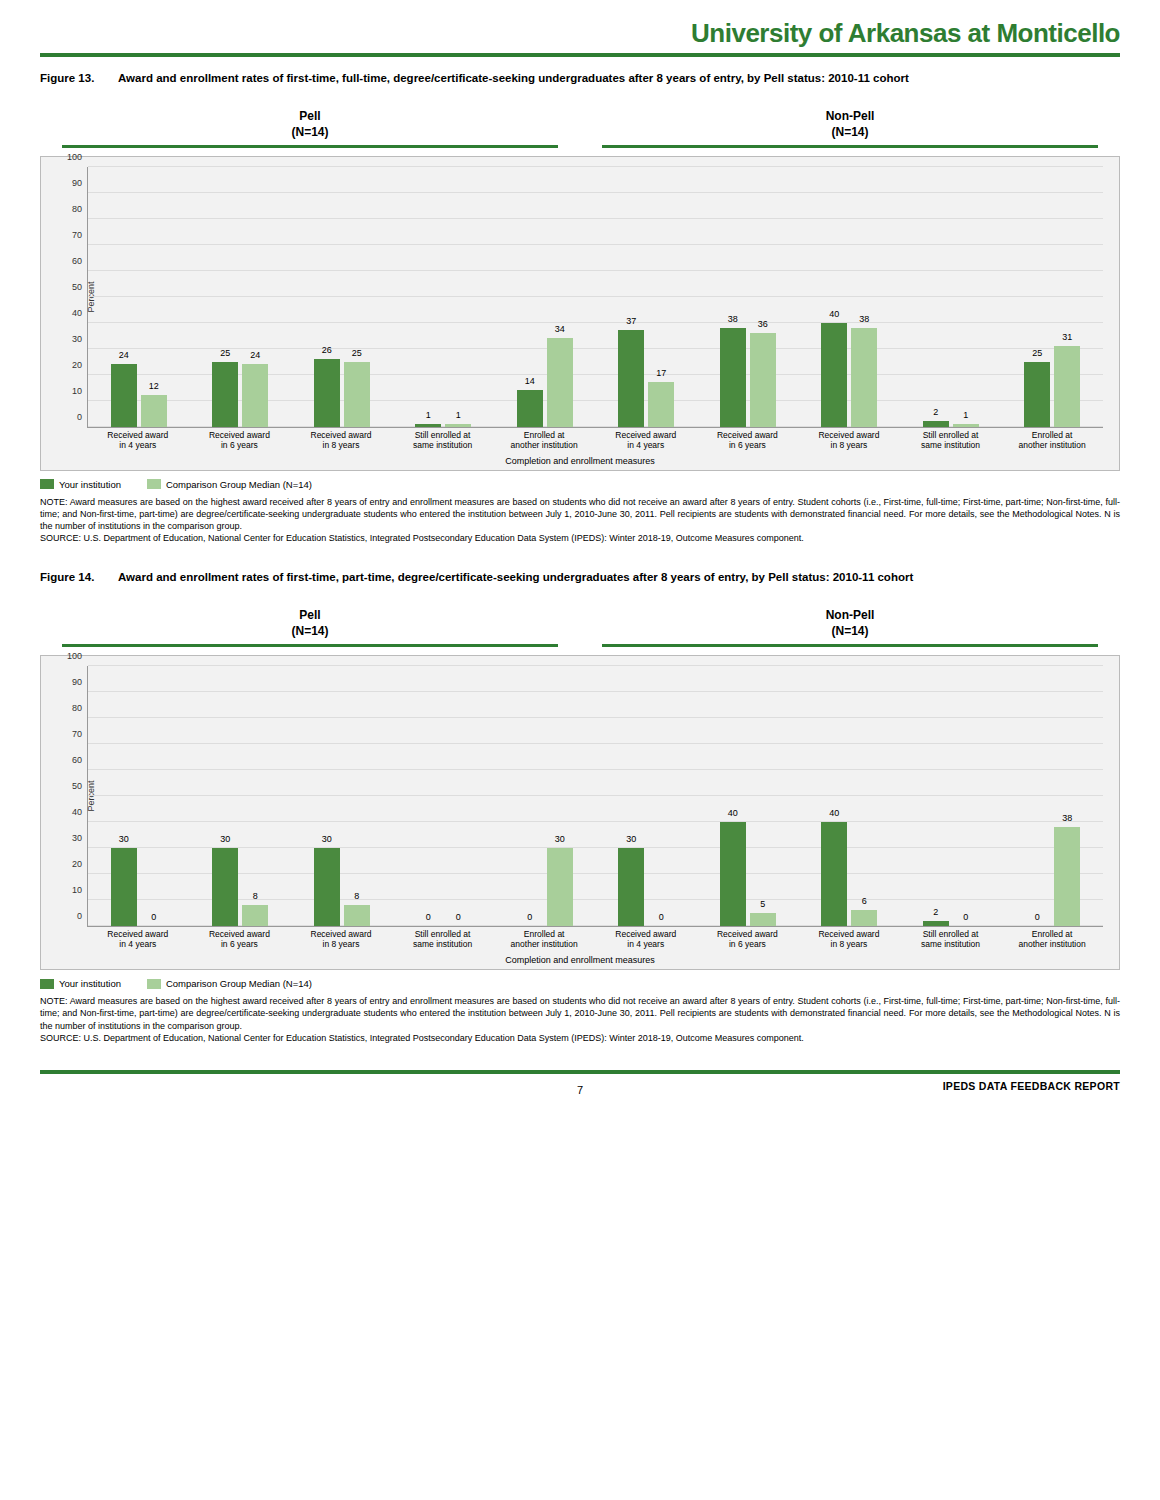University of Arkansas at Monticello
Figure 13. Award and enrollment rates of first-time, full-time, degree/certificate-seeking undergraduates after 8 years of entry, by Pell status: 2010-11 cohort
Pell
(N=14)
Non-Pell
(N=14)
Percent
0
10
20
30
40
50
60
70
80
90
100
24
12
25
24
26
25
1
1
14
34
37
17
38
36
40
38
2
1
25
31
Received award
in 4 years
Received award
in 6 years
Received award
in 8 years
Still enrolled at
same institution
Enrolled at
another institution
Received award
in 4 years
Received award
in 6 years
Received award
in 8 years
Still enrolled at
same institution
Enrolled at
another institution
Completion and enrollment measures
Your institution
Comparison Group Median (N=14)
NOTE: Award measures are based on the highest award received after 8 years of entry and enrollment measures are based on students who did not receive an award after 8 years of entry. Student cohorts (i.e., First-time, full-time; First-time, part-time; Non-first-time, full-time; and Non-first-time, part-time) are degree/certificate-seeking undergraduate students who entered the institution between July 1, 2010-June 30, 2011. Pell recipients are students with demonstrated financial need. For more details, see the Methodological Notes. N is the number of institutions in the comparison group.
SOURCE: U.S. Department of Education, National Center for Education Statistics, Integrated Postsecondary Education Data System (IPEDS): Winter 2018-19, Outcome Measures component.
Figure 14. Award and enrollment rates of first-time, part-time, degree/certificate-seeking undergraduates after 8 years of entry, by Pell status: 2010-11 cohort
Pell
(N=14)
Non-Pell
(N=14)
Percent
0
10
20
30
40
50
60
70
80
90
100
30
0
30
8
30
8
0
0
0
30
30
0
40
5
40
6
2
0
0
38
Received award
in 4 years
Received award
in 6 years
Received award
in 8 years
Still enrolled at
same institution
Enrolled at
another institution
Received award
in 4 years
Received award
in 6 years
Received award
in 8 years
Still enrolled at
same institution
Enrolled at
another institution
Completion and enrollment measures
Your institution
Comparison Group Median (N=14)
NOTE: Award measures are based on the highest award received after 8 years of entry and enrollment measures are based on students who did not receive an award after 8 years of entry. Student cohorts (i.e., First-time, full-time; First-time, part-time; Non-first-time, full-time; and Non-first-time, part-time) are degree/certificate-seeking undergraduate students who entered the institution between July 1, 2010-June 30, 2011. Pell recipients are students with demonstrated financial need. For more details, see the Methodological Notes. N is the number of institutions in the comparison group.
SOURCE: U.S. Department of Education, National Center for Education Statistics, Integrated Postsecondary Education Data System (IPEDS): Winter 2018-19, Outcome Measures component.
IPEDS DATA FEEDBACK REPORT
7